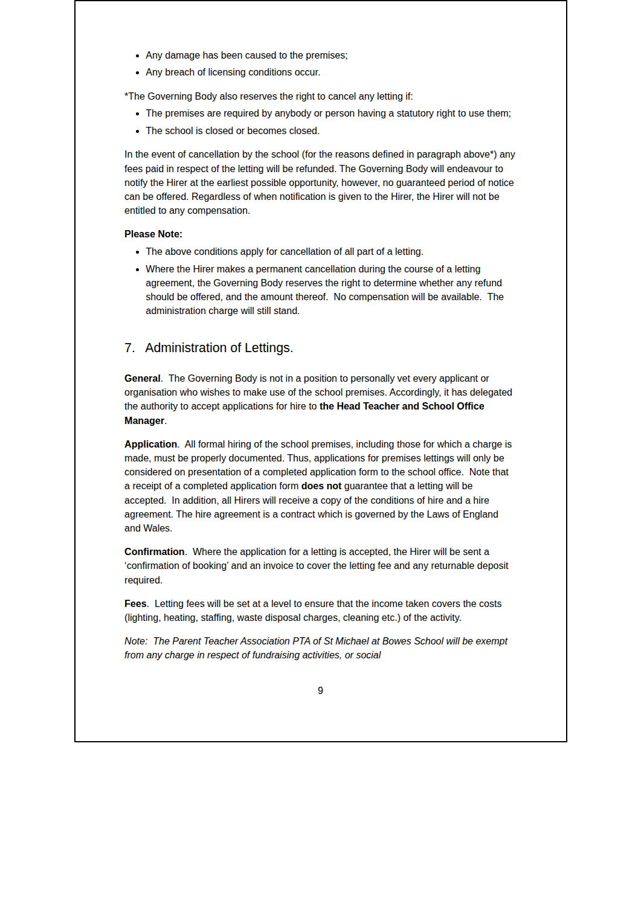Any damage has been caused to the premises;
Any breach of licensing conditions occur.
*The Governing Body also reserves the right to cancel any letting if:
The premises are required by anybody or person having a statutory right to use them;
The school is closed or becomes closed.
In the event of cancellation by the school (for the reasons defined in paragraph above*) any fees paid in respect of the letting will be refunded. The Governing Body will endeavour to notify the Hirer at the earliest possible opportunity, however, no guaranteed period of notice can be offered. Regardless of when notification is given to the Hirer, the Hirer will not be entitled to any compensation.
Please Note:
The above conditions apply for cancellation of all part of a letting.
Where the Hirer makes a permanent cancellation during the course of a letting agreement, the Governing Body reserves the right to determine whether any refund should be offered, and the amount thereof. No compensation will be available. The administration charge will still stand.
7. Administration of Lettings.
General. The Governing Body is not in a position to personally vet every applicant or organisation who wishes to make use of the school premises. Accordingly, it has delegated the authority to accept applications for hire to the Head Teacher and School Office Manager.
Application. All formal hiring of the school premises, including those for which a charge is made, must be properly documented. Thus, applications for premises lettings will only be considered on presentation of a completed application form to the school office. Note that a receipt of a completed application form does not guarantee that a letting will be accepted. In addition, all Hirers will receive a copy of the conditions of hire and a hire agreement. The hire agreement is a contract which is governed by the Laws of England and Wales.
Confirmation. Where the application for a letting is accepted, the Hirer will be sent a ‘confirmation of booking’ and an invoice to cover the letting fee and any returnable deposit required.
Fees. Letting fees will be set at a level to ensure that the income taken covers the costs (lighting, heating, staffing, waste disposal charges, cleaning etc.) of the activity.
Note: The Parent Teacher Association PTA of St Michael at Bowes School will be exempt from any charge in respect of fundraising activities, or social
9